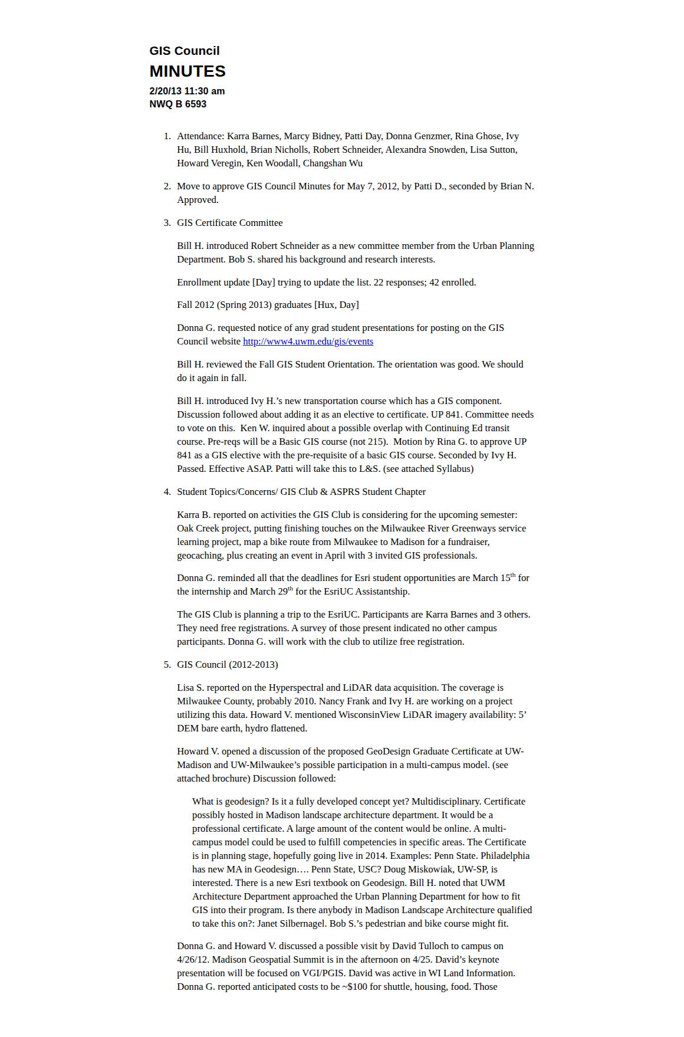GIS Council
MINUTES
2/20/13 11:30 am
NWQ B 6593
Attendance: Karra Barnes, Marcy Bidney, Patti Day, Donna Genzmer, Rina Ghose, Ivy Hu, Bill Huxhold, Brian Nicholls, Robert Schneider, Alexandra Snowden, Lisa Sutton, Howard Veregin, Ken Woodall, Changshan Wu
Move to approve GIS Council Minutes for May 7, 2012, by Patti D., seconded by Brian N. Approved.
GIS Certificate Committee
Bill H. introduced Robert Schneider as a new committee member from the Urban Planning Department. Bob S. shared his background and research interests.
Enrollment update [Day] trying to update the list. 22 responses; 42 enrolled.
Fall 2012 (Spring 2013) graduates [Hux, Day]
Donna G. requested notice of any grad student presentations for posting on the GIS Council website http://www4.uwm.edu/gis/events
Bill H. reviewed the Fall GIS Student Orientation. The orientation was good. We should do it again in fall.
Bill H. introduced Ivy H.’s new transportation course which has a GIS component. Discussion followed about adding it as an elective to certificate. UP 841. Committee needs to vote on this. Ken W. inquired about a possible overlap with Continuing Ed transit course. Pre-reqs will be a Basic GIS course (not 215). Motion by Rina G. to approve UP 841 as a GIS elective with the pre-requisite of a basic GIS course. Seconded by Ivy H. Passed. Effective ASAP. Patti will take this to L&S. (see attached Syllabus)
Student Topics/Concerns/ GIS Club & ASPRS Student Chapter
Karra B. reported on activities the GIS Club is considering for the upcoming semester: Oak Creek project, putting finishing touches on the Milwaukee River Greenways service learning project, map a bike route from Milwaukee to Madison for a fundraiser, geocaching, plus creating an event in April with 3 invited GIS professionals.
Donna G. reminded all that the deadlines for Esri student opportunities are March 15th for the internship and March 29th for the EsriUC Assistantship.
The GIS Club is planning a trip to the EsriUC. Participants are Karra Barnes and 3 others. They need free registrations. A survey of those present indicated no other campus participants. Donna G. will work with the club to utilize free registration.
GIS Council (2012-2013)
Lisa S. reported on the Hyperspectral and LiDAR data acquisition. The coverage is Milwaukee County, probably 2010. Nancy Frank and Ivy H. are working on a project utilizing this data. Howard V. mentioned WisconsinView LiDAR imagery availability: 5’ DEM bare earth, hydro flattened.
Howard V. opened a discussion of the proposed GeoDesign Graduate Certificate at UW-Madison and UW-Milwaukee’s possible participation in a multi-campus model. (see attached brochure) Discussion followed:
What is geodesign? Is it a fully developed concept yet? Multidisciplinary. Certificate possibly hosted in Madison landscape architecture department. It would be a professional certificate. A large amount of the content would be online. A multi-campus model could be used to fulfill competencies in specific areas. The Certificate is in planning stage, hopefully going live in 2014. Examples: Penn State. Philadelphia has new MA in Geodesign…. Penn State, USC? Doug Miskowiak, UW-SP, is interested. There is a new Esri textbook on Geodesign. Bill H. noted that UWM Architecture Department approached the Urban Planning Department for how to fit GIS into their program. Is there anybody in Madison Landscape Architecture qualified to take this on?: Janet Silbernagel. Bob S.’s pedestrian and bike course might fit.
Donna G. and Howard V. discussed a possible visit by David Tulloch to campus on 4/26/12. Madison Geospatial Summit is in the afternoon on 4/25. David’s keynote presentation will be focused on VGI/PGIS. David was active in WI Land Information. Donna G. reported anticipated costs to be ~$100 for shuttle, housing, food. Those